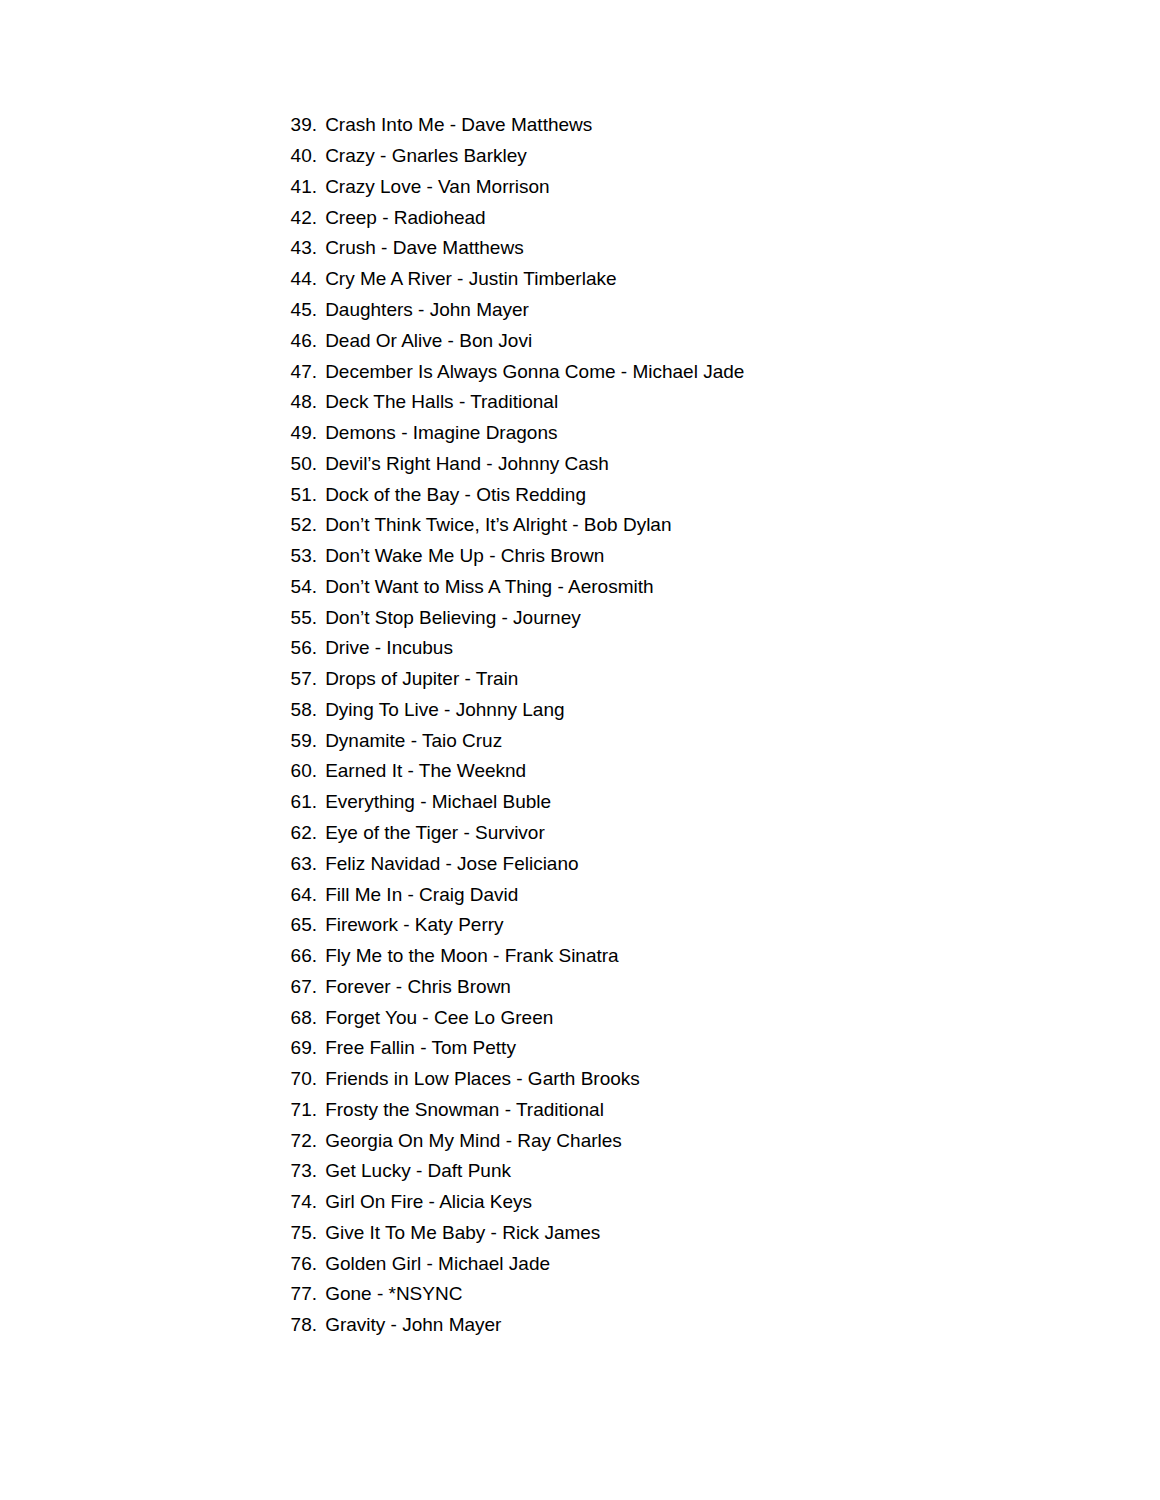Crash Into Me - Dave Matthews
Crazy - Gnarles Barkley
Crazy Love - Van Morrison
Creep - Radiohead
Crush - Dave Matthews
Cry Me A River - Justin Timberlake
Daughters - John Mayer
Dead Or Alive - Bon Jovi
December Is Always Gonna Come - Michael Jade
Deck The Halls - Traditional
Demons - Imagine Dragons
Devil’s Right Hand - Johnny Cash
Dock of the Bay - Otis Redding
Don’t Think Twice, It’s Alright - Bob Dylan
Don’t Wake Me Up - Chris Brown
Don’t Want to Miss A Thing - Aerosmith
Don’t Stop Believing - Journey
Drive - Incubus
Drops of Jupiter - Train
Dying To Live - Johnny Lang
Dynamite - Taio Cruz
Earned It - The Weeknd
Everything - Michael Buble
Eye of the Tiger - Survivor
Feliz Navidad - Jose Feliciano
Fill Me In - Craig David
Firework - Katy Perry
Fly Me to the Moon - Frank Sinatra
Forever - Chris Brown
Forget You - Cee Lo Green
Free Fallin - Tom Petty
Friends in Low Places - Garth Brooks
Frosty the Snowman - Traditional
Georgia On My Mind - Ray Charles
Get Lucky - Daft Punk
Girl On Fire - Alicia Keys
Give It To Me Baby - Rick James
Golden Girl - Michael Jade
Gone - *NSYNC
Gravity - John Mayer